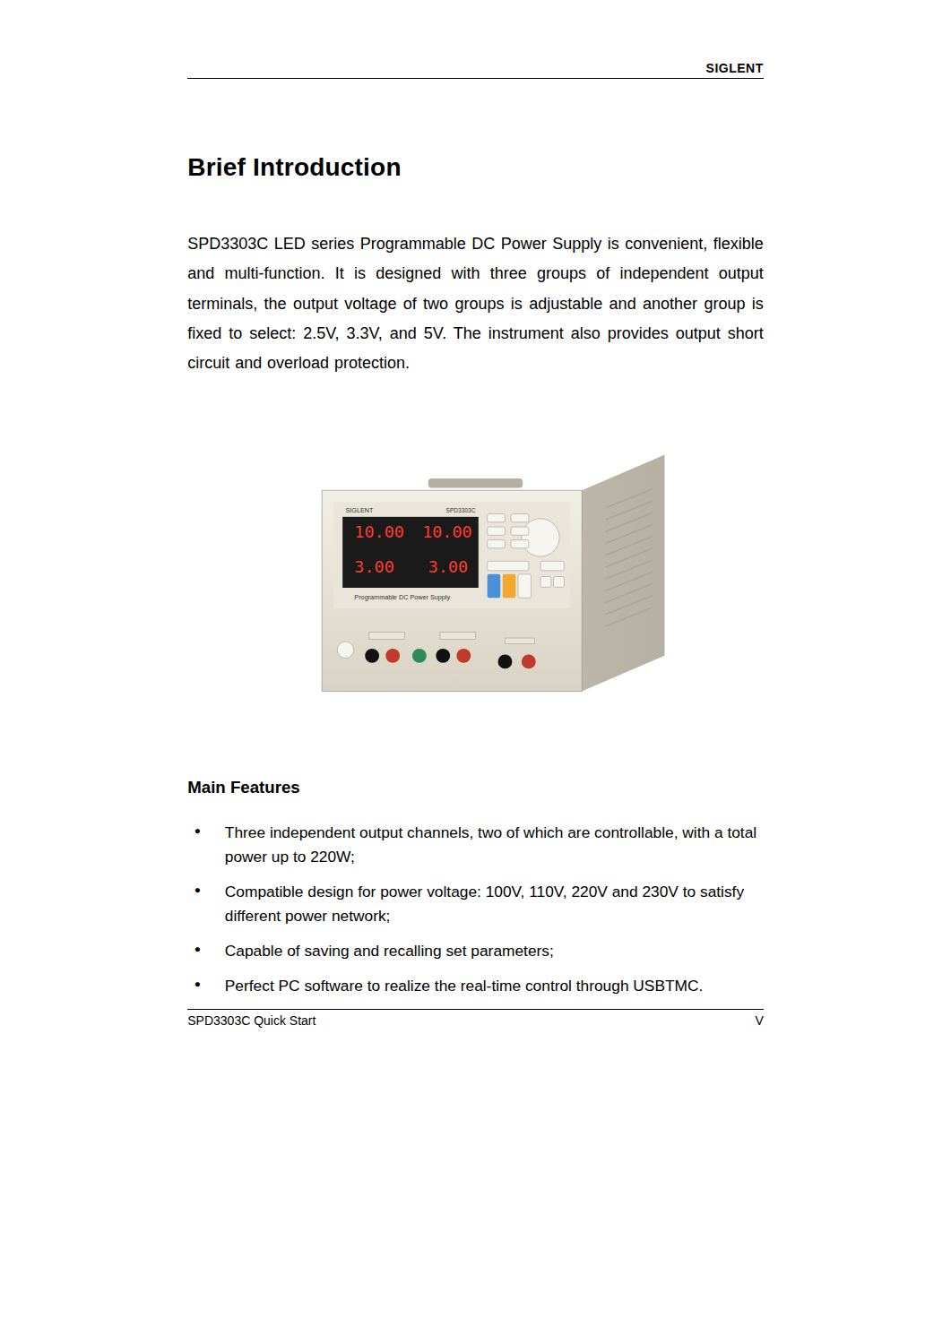SIGLENT
Brief Introduction
SPD3303C LED series Programmable DC Power Supply is convenient, flexible and multi-function. It is designed with three groups of independent output terminals, the output voltage of two groups is adjustable and another group is fixed to select: 2.5V, 3.3V, and 5V. The instrument also provides output short circuit and overload protection.
Main Features
Three independent output channels, two of which are controllable, with a total power up to 220W;
Compatible design for power voltage: 100V, 110V, 220V and 230V to satisfy different power network;
Capable of saving and recalling set parameters;
Perfect PC software to realize the real-time control through USBTMC.
SPD3303C Quick Start V